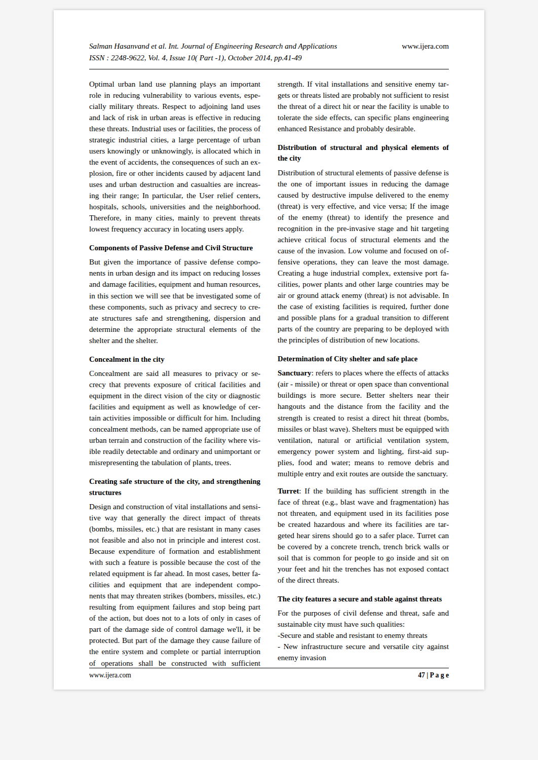www.ijera.com Salman Hasanvand et al. Int. Journal of Engineering Research and Applications
ISSN : 2248-9622, Vol. 4, Issue 10( Part -1), October 2014, pp.41-49
Optimal urban land use planning plays an important role in reducing vulnerability to various events, especially military threats. Respect to adjoining land uses and lack of risk in urban areas is effective in reducing these threats. Industrial uses or facilities, the process of strategic industrial cities, a large percentage of urban users knowingly or unknowingly, is allocated which in the event of accidents, the consequences of such an explosion, fire or other incidents caused by adjacent land uses and urban destruction and casualties are increasing their range; In particular, the User relief centers, hospitals, schools, universities and the neighborhood. Therefore, in many cities, mainly to prevent threats lowest frequency accuracy in locating users apply.
Components of Passive Defense and Civil Structure
But given the importance of passive defense components in urban design and its impact on reducing losses and damage facilities, equipment and human resources, in this section we will see that be investigated some of these components, such as privacy and secrecy to create structures safe and strengthening, dispersion and determine the appropriate structural elements of the shelter and the shelter.
Concealment in the city
Concealment are said all measures to privacy or secrecy that prevents exposure of critical facilities and equipment in the direct vision of the city or diagnostic facilities and equipment as well as knowledge of certain activities impossible or difficult for him. Including concealment methods, can be named appropriate use of urban terrain and construction of the facility where visible readily detectable and ordinary and unimportant or misrepresenting the tabulation of plants, trees.
Creating safe structure of the city, and strengthening structures
Design and construction of vital installations and sensitive way that generally the direct impact of threats (bombs, missiles, etc.) that are resistant in many cases not feasible and also not in principle and interest cost. Because expenditure of formation and establishment with such a feature is possible because the cost of the related equipment is far ahead. In most cases, better facilities and equipment that are independent components that may threaten strikes (bombers, missiles, etc.) resulting from equipment failures and stop being part of the action, but does not to a lots of only in cases of part of the damage side of control damage we'll, it be protected. But part of the damage they cause failure of the entire system and complete or partial interruption of operations shall be constructed with sufficient strength. If vital installations and sensitive enemy targets or threats listed are probably not sufficient to resist the threat of a direct hit or near the facility is unable to tolerate the side effects, can specific plans engineering enhanced Resistance and probably desirable.
Distribution of structural and physical elements of the city
Distribution of structural elements of passive defense is the one of important issues in reducing the damage caused by destructive impulse delivered to the enemy (threat) is very effective, and vice versa; If the image of the enemy (threat) to identify the presence and recognition in the pre-invasive stage and hit targeting achieve critical focus of structural elements and the cause of the invasion. Low volume and focused on offensive operations, they can leave the most damage. Creating a huge industrial complex, extensive port facilities, power plants and other large countries may be air or ground attack enemy (threat) is not advisable. In the case of existing facilities is required, further done and possible plans for a gradual transition to different parts of the country are preparing to be deployed with the principles of distribution of new locations.
Determination of City shelter and safe place
Sanctuary: refers to places where the effects of attacks (air - missile) or threat or open space than conventional buildings is more secure. Better shelters near their hangouts and the distance from the facility and the strength is created to resist a direct hit threat (bombs, missiles or blast wave). Shelters must be equipped with ventilation, natural or artificial ventilation system, emergency power system and lighting, first-aid supplies, food and water; means to remove debris and multiple entry and exit routes are outside the sanctuary.
Turret: If the building has sufficient strength in the face of threat (e.g., blast wave and fragmentation) has not threaten, and equipment used in its facilities pose be created hazardous and where its facilities are targeted hear sirens should go to a safer place. Turret can be covered by a concrete trench, trench brick walls or soil that is common for people to go inside and sit on your feet and hit the trenches has not exposed contact of the direct threats.
The city features a secure and stable against threats
For the purposes of civil defense and threat, safe and sustainable city must have such qualities:
-Secure and stable and resistant to enemy threats
- New infrastructure secure and versatile city against enemy invasion
www.ijera.com 47 | P a g e